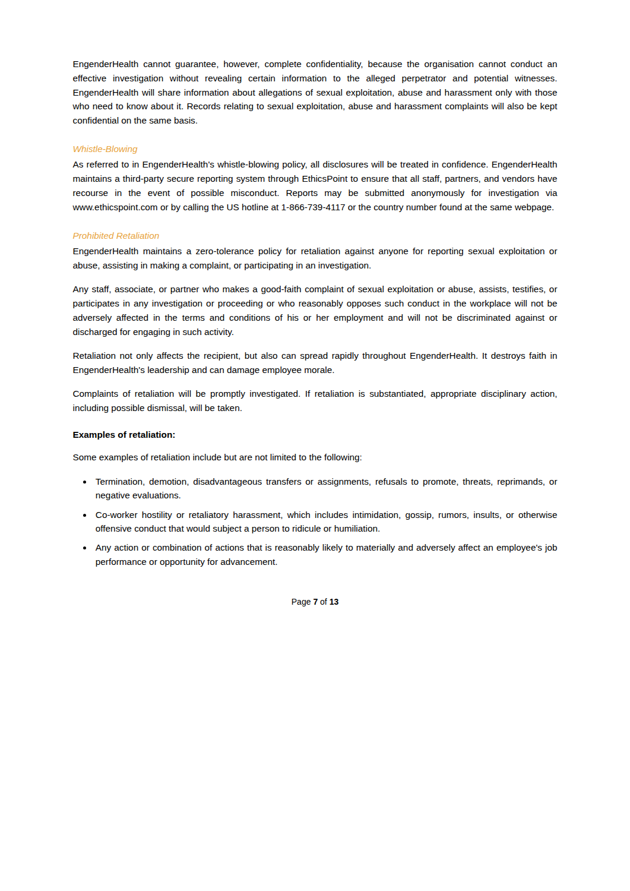EngenderHealth cannot guarantee, however, complete confidentiality, because the organisation cannot conduct an effective investigation without revealing certain information to the alleged perpetrator and potential witnesses. EngenderHealth will share information about allegations of sexual exploitation, abuse and harassment only with those who need to know about it. Records relating to sexual exploitation, abuse and harassment complaints will also be kept confidential on the same basis.
Whistle-Blowing
As referred to in EngenderHealth's whistle-blowing policy, all disclosures will be treated in confidence. EngenderHealth maintains a third-party secure reporting system through EthicsPoint to ensure that all staff, partners, and vendors have recourse in the event of possible misconduct. Reports may be submitted anonymously for investigation via www.ethicspoint.com or by calling the US hotline at 1-866-739-4117 or the country number found at the same webpage.
Prohibited Retaliation
EngenderHealth maintains a zero-tolerance policy for retaliation against anyone for reporting sexual exploitation or abuse, assisting in making a complaint, or participating in an investigation.
Any staff, associate, or partner who makes a good-faith complaint of sexual exploitation or abuse, assists, testifies, or participates in any investigation or proceeding or who reasonably opposes such conduct in the workplace will not be adversely affected in the terms and conditions of his or her employment and will not be discriminated against or discharged for engaging in such activity.
Retaliation not only affects the recipient, but also can spread rapidly throughout EngenderHealth. It destroys faith in EngenderHealth's leadership and can damage employee morale.
Complaints of retaliation will be promptly investigated. If retaliation is substantiated, appropriate disciplinary action, including possible dismissal, will be taken.
Examples of retaliation:
Some examples of retaliation include but are not limited to the following:
Termination, demotion, disadvantageous transfers or assignments, refusals to promote, threats, reprimands, or negative evaluations.
Co-worker hostility or retaliatory harassment, which includes intimidation, gossip, rumors, insults, or otherwise offensive conduct that would subject a person to ridicule or humiliation.
Any action or combination of actions that is reasonably likely to materially and adversely affect an employee's job performance or opportunity for advancement.
Page 7 of 13